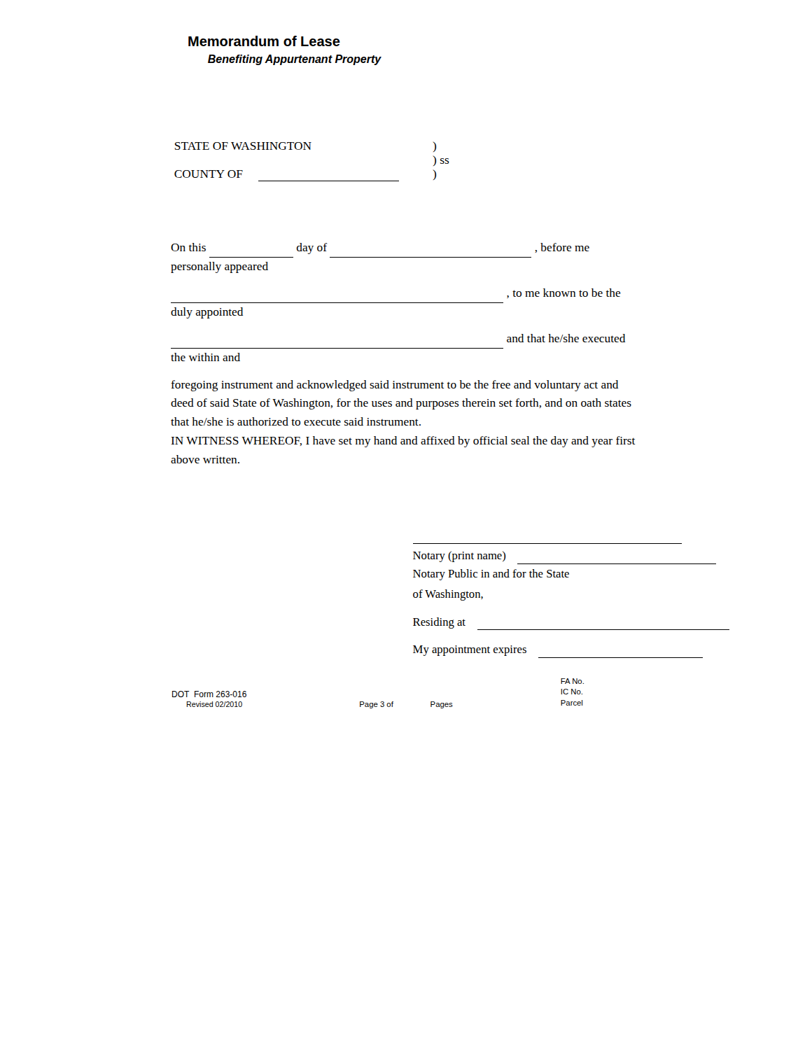Memorandum of Lease
Benefiting Appurtenant Property
| STATE OF WASHINGTON | ) |
| | ) ss |
| COUNTY OF | ) |
On this day of , before me personally appeared
, to me known to be the duly appointed
and that he/she executed the within and
foregoing instrument and acknowledged said instrument to be the free and voluntary act and deed of said State of Washington, for the uses and purposes therein set forth, and on oath states that he/she is authorized to execute said instrument.
IN WITNESS WHEREOF, I have set my hand and affixed by official seal the day and year first above written.
Notary (print name)
Notary Public in and for the State
of Washington,
Residing at
My appointment expires
| DOT Form 263-016 Revised 02/2010 | Page 3 of Pages | FA No. IC No. Parcel |